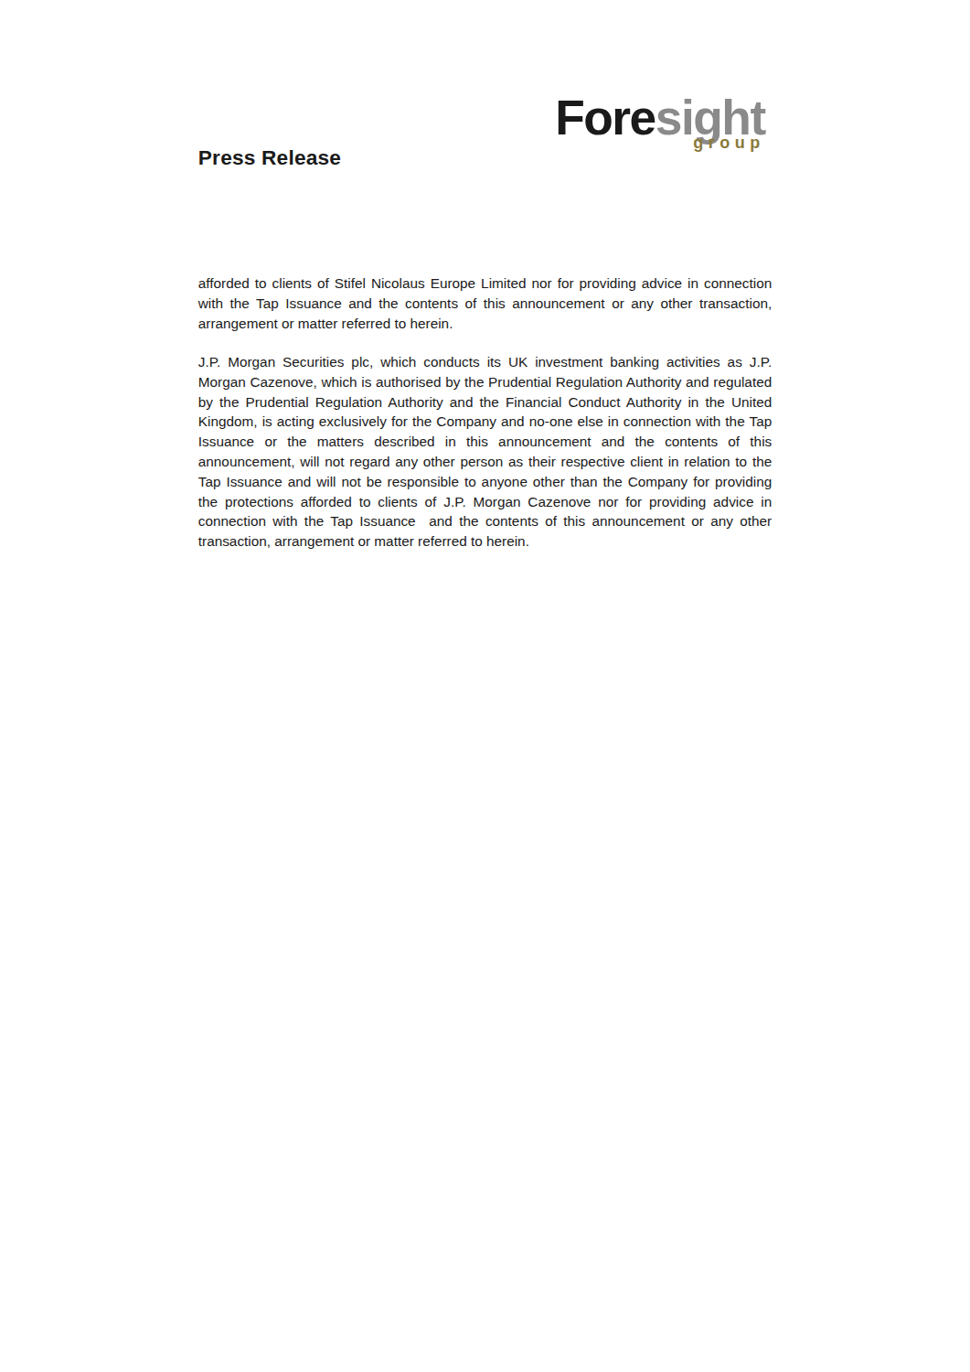Press Release
Fore sight
group
afforded to clients of Stifel Nicolaus Europe Limited nor for providing advice in connection with the Tap Issuance and the contents of this announcement or any other transaction, arrangement or matter referred to herein.
J.P. Morgan Securities plc, which conducts its UK investment banking activities as J.P. Morgan Cazenove, which is authorised by the Prudential Regulation Authority and regulated by the Prudential Regulation Authority and the Financial Conduct Authority in the United Kingdom, is acting exclusively for the Company and no-one else in connection with the Tap Issuance or the matters described in this announcement and the contents of this announcement, will not regard any other person as their respective client in relation to the Tap Issuance and will not be responsible to anyone other than the Company for providing the protections afforded to clients of J.P. Morgan Cazenove nor for providing advice in connection with the Tap Issuance and the contents of this announcement or any other transaction, arrangement or matter referred to herein.